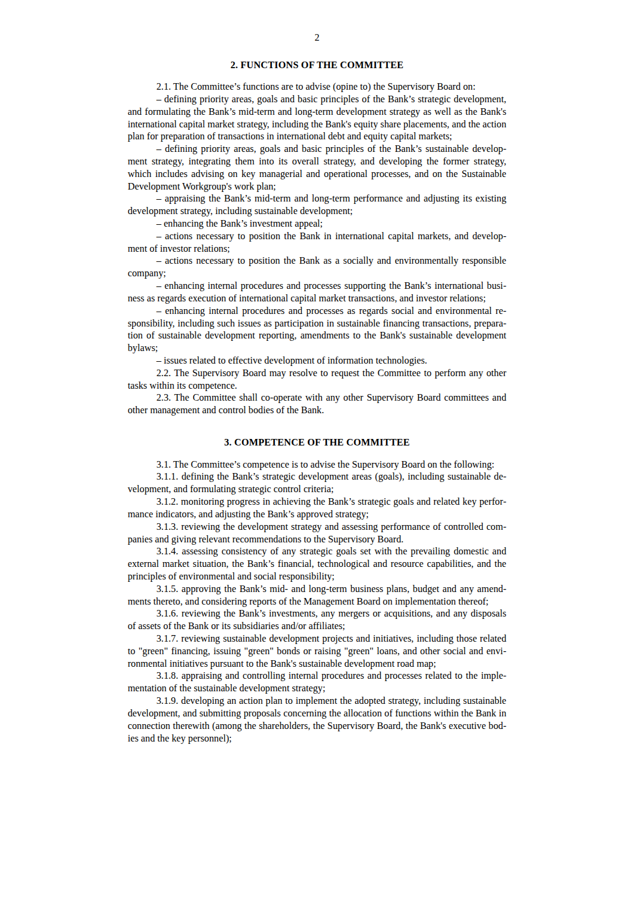2
2. FUNCTIONS OF THE COMMITTEE
2.1. The Committee’s functions are to advise (opine to) the Supervisory Board on:
– defining priority areas, goals and basic principles of the Bank’s strategic development, and formulating the Bank’s mid-term and long-term development strategy as well as the Bank's international capital market strategy, including the Bank's equity share placements, and the action plan for preparation of transactions in international debt and equity capital markets;
– defining priority areas, goals and basic principles of the Bank’s sustainable development strategy, integrating them into its overall strategy, and developing the former strategy, which includes advising on key managerial and operational processes, and on the Sustainable Development Workgroup's work plan;
– appraising the Bank’s mid-term and long-term performance and adjusting its existing development strategy, including sustainable development;
– enhancing the Bank’s investment appeal;
– actions necessary to position the Bank in international capital markets, and development of investor relations;
– actions necessary to position the Bank as a socially and environmentally responsible company;
– enhancing internal procedures and processes supporting the Bank’s international business as regards execution of international capital market transactions, and investor relations;
– enhancing internal procedures and processes as regards social and environmental responsibility, including such issues as participation in sustainable financing transactions, preparation of sustainable development reporting, amendments to the Bank's sustainable development bylaws;
– issues related to effective development of information technologies.
2.2. The Supervisory Board may resolve to request the Committee to perform any other tasks within its competence.
2.3. The Committee shall co-operate with any other Supervisory Board committees and other management and control bodies of the Bank.
3. COMPETENCE OF THE COMMITTEE
3.1. The Committee’s competence is to advise the Supervisory Board on the following:
3.1.1. defining the Bank’s strategic development areas (goals), including sustainable development, and formulating strategic control criteria;
3.1.2. monitoring progress in achieving the Bank’s strategic goals and related key performance indicators, and adjusting the Bank’s approved strategy;
3.1.3. reviewing the development strategy and assessing performance of controlled companies and giving relevant recommendations to the Supervisory Board.
3.1.4. assessing consistency of any strategic goals set with the prevailing domestic and external market situation, the Bank’s financial, technological and resource capabilities, and the principles of environmental and social responsibility;
3.1.5. approving the Bank’s mid- and long-term business plans, budget and any amendments thereto, and considering reports of the Management Board on implementation thereof;
3.1.6. reviewing the Bank’s investments, any mergers or acquisitions, and any disposals of assets of the Bank or its subsidiaries and/or affiliates;
3.1.7. reviewing sustainable development projects and initiatives, including those related to "green" financing, issuing "green" bonds or raising "green" loans, and other social and environmental initiatives pursuant to the Bank's sustainable development road map;
3.1.8. appraising and controlling internal procedures and processes related to the implementation of the sustainable development strategy;
3.1.9. developing an action plan to implement the adopted strategy, including sustainable development, and submitting proposals concerning the allocation of functions within the Bank in connection therewith (among the shareholders, the Supervisory Board, the Bank's executive bodies and the key personnel);